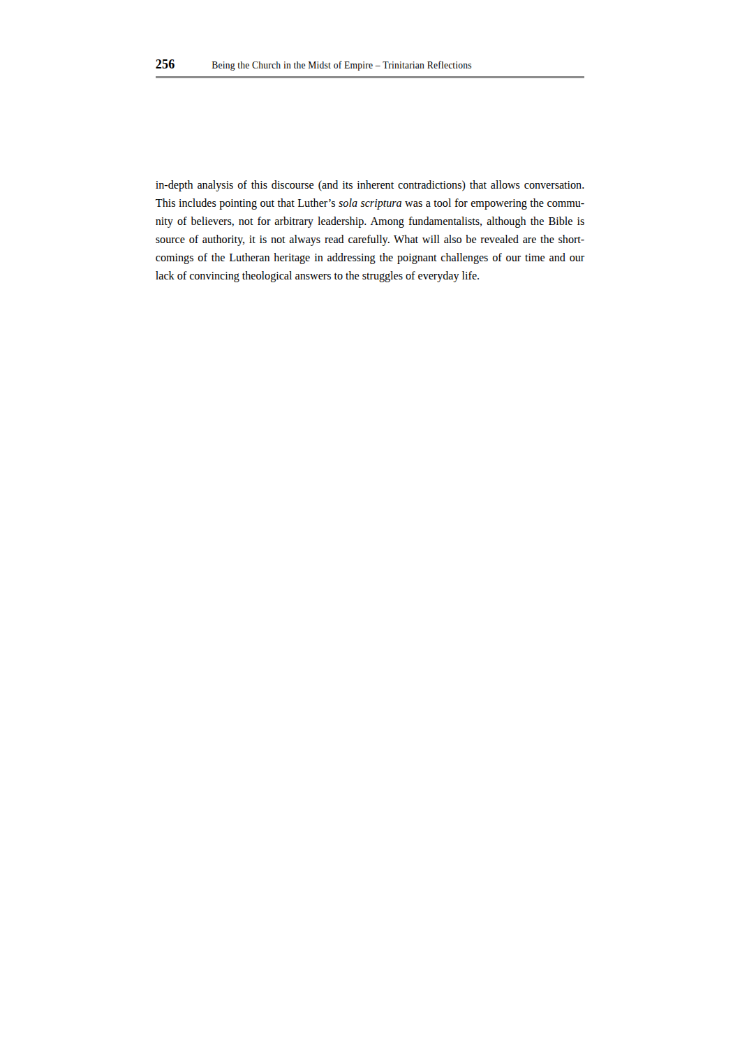256 Being the Church in the Midst of Empire – Trinitarian Reflections
in-depth analysis of this discourse (and its inherent contradictions) that allows conversation. This includes pointing out that Luther’s sola scriptura was a tool for empowering the community of believers, not for arbitrary leadership. Among fundamentalists, although the Bible is source of authority, it is not always read carefully. What will also be revealed are the shortcomings of the Lutheran heritage in addressing the poignant challenges of our time and our lack of convincing theological answers to the struggles of everyday life.